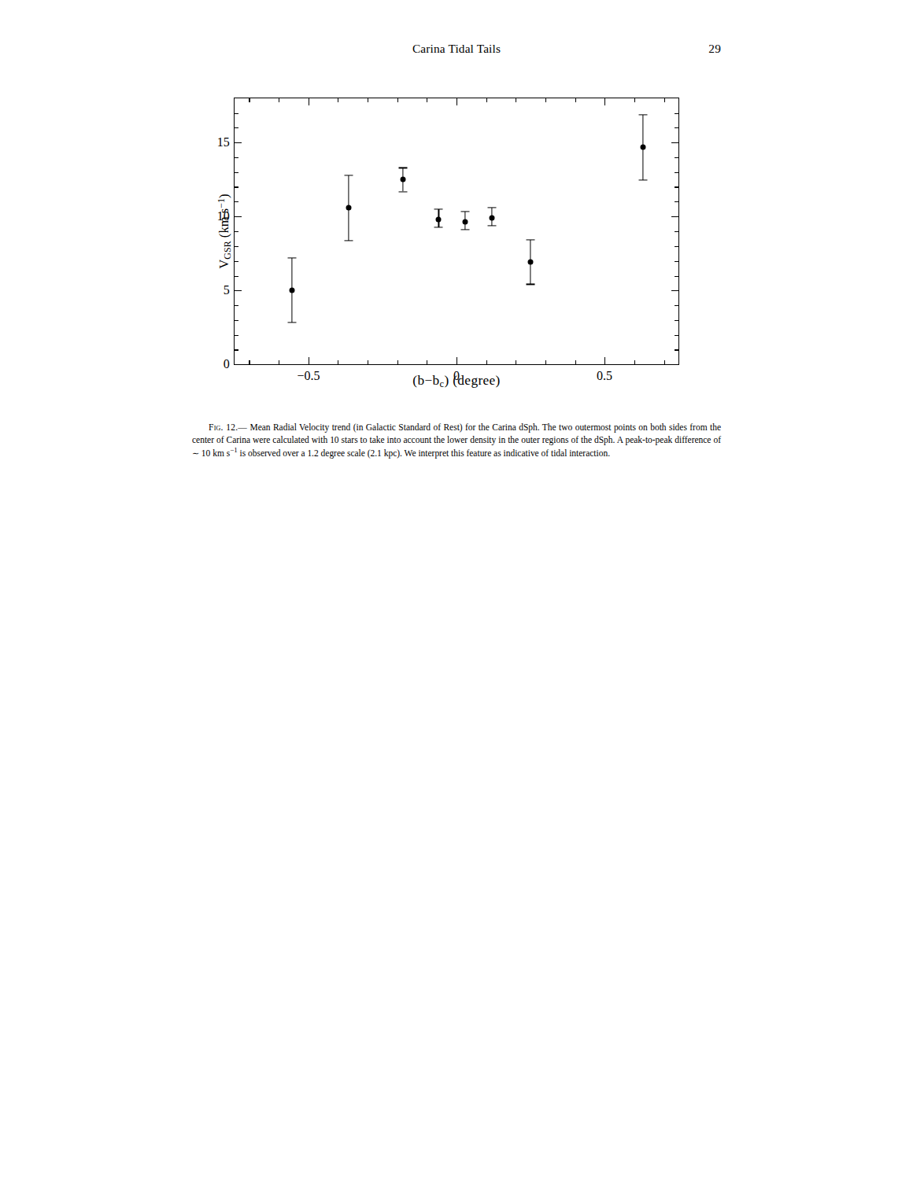Carina Tidal Tails 29
VGSR (km s−1) 0 5 10 15 −0.5 0 0.5
(b−bc) (degree)
Fig. 12.— Mean Radial Velocity trend (in Galactic Standard of Rest) for the Carina dSph. The two outermost points on both sides from the center of Carina were calculated with 10 stars to take into account the lower density in the outer regions of the dSph. A peak-to-peak difference of ∼ 10 km s−1 is observed over a 1.2 degree scale (2.1 kpc). We interpret this feature as indicative of tidal interaction.